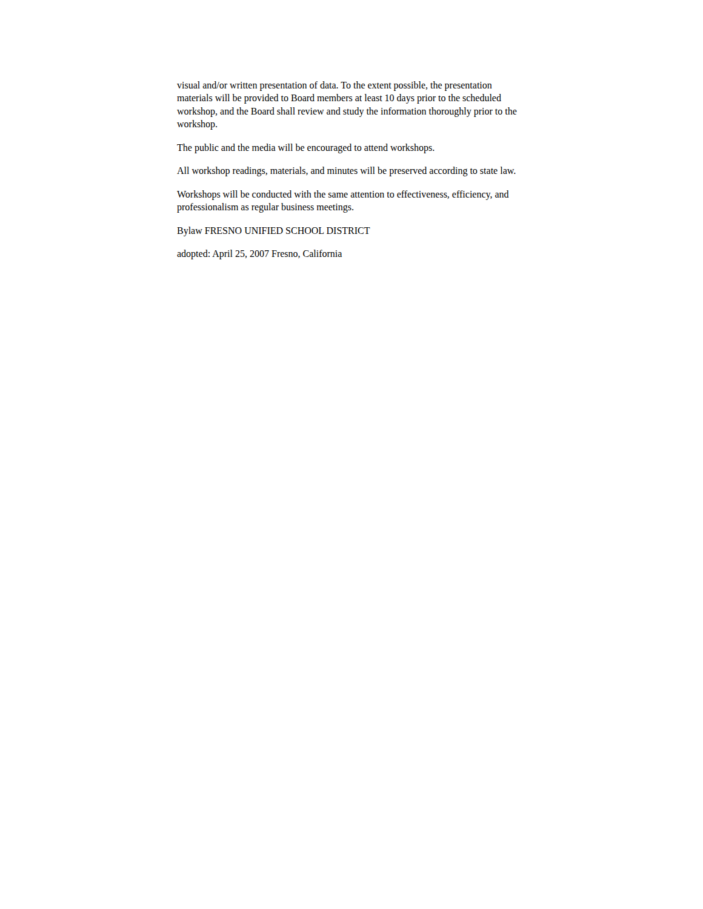visual and/or written presentation of data. To the extent possible, the presentation materials will be provided to Board members at least 10 days prior to the scheduled workshop, and the Board shall review and study the information thoroughly prior to the workshop.
The public and the media will be encouraged to attend workshops.
All workshop readings, materials, and minutes will be preserved according to state law.
Workshops will be conducted with the same attention to effectiveness, efficiency, and professionalism as regular business meetings.
Bylaw FRESNO UNIFIED SCHOOL DISTRICT
adopted: April 25, 2007 Fresno, California